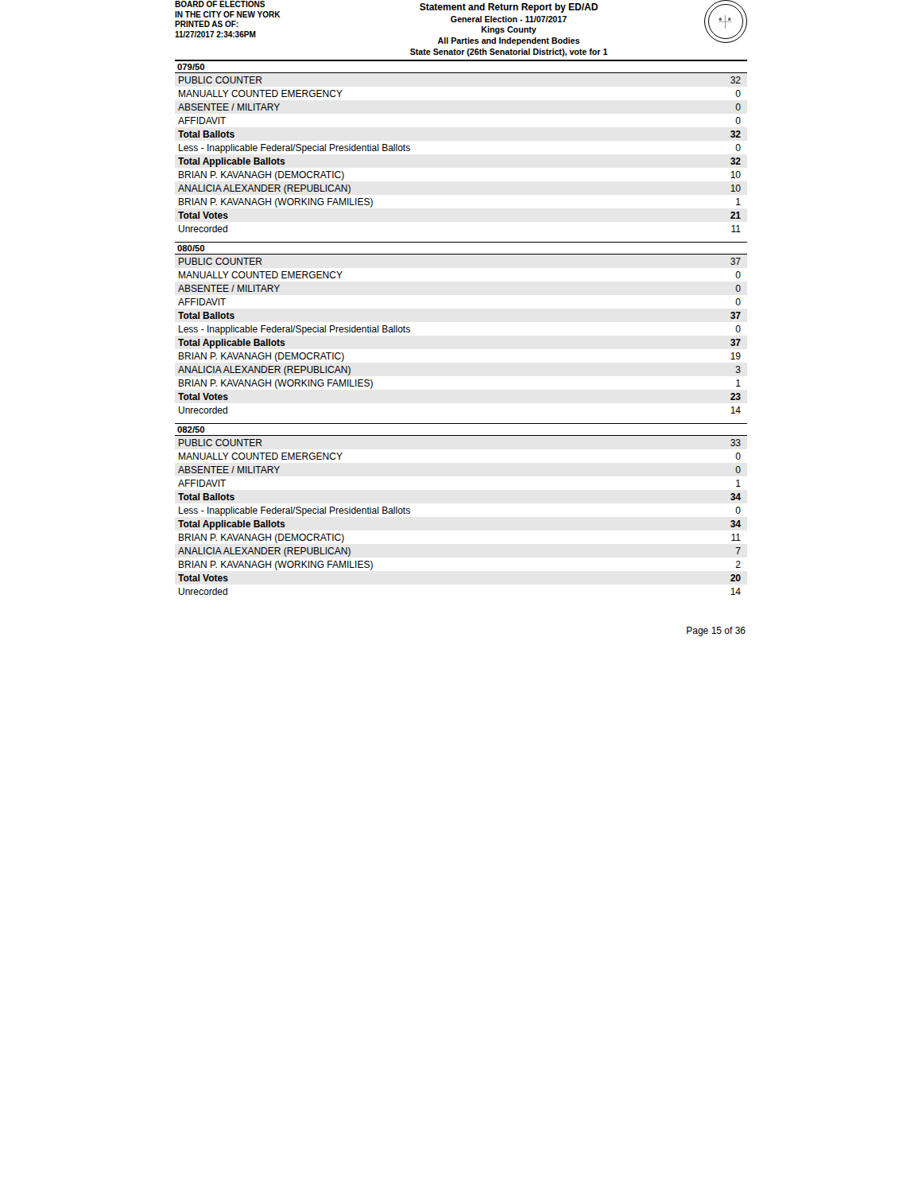BOARD OF ELECTIONS
IN THE CITY OF NEW YORK
PRINTED AS OF:
11/27/2017 2:34:36PM
Statement and Return Report by ED/AD
General Election - 11/07/2017
Kings County
All Parties and Independent Bodies
State Senator (26th Senatorial District), vote for 1
079/50
| PUBLIC COUNTER | 32 |
| MANUALLY COUNTED EMERGENCY | 0 |
| ABSENTEE / MILITARY | 0 |
| AFFIDAVIT | 0 |
| Total Ballots | 32 |
| Less - Inapplicable Federal/Special Presidential Ballots | 0 |
| Total Applicable Ballots | 32 |
| BRIAN P. KAVANAGH (DEMOCRATIC) | 10 |
| ANALICIA ALEXANDER (REPUBLICAN) | 10 |
| BRIAN P. KAVANAGH (WORKING FAMILIES) | 1 |
| Total Votes | 21 |
| Unrecorded | 11 |
080/50
| PUBLIC COUNTER | 37 |
| MANUALLY COUNTED EMERGENCY | 0 |
| ABSENTEE / MILITARY | 0 |
| AFFIDAVIT | 0 |
| Total Ballots | 37 |
| Less - Inapplicable Federal/Special Presidential Ballots | 0 |
| Total Applicable Ballots | 37 |
| BRIAN P. KAVANAGH (DEMOCRATIC) | 19 |
| ANALICIA ALEXANDER (REPUBLICAN) | 3 |
| BRIAN P. KAVANAGH (WORKING FAMILIES) | 1 |
| Total Votes | 23 |
| Unrecorded | 14 |
082/50
| PUBLIC COUNTER | 33 |
| MANUALLY COUNTED EMERGENCY | 0 |
| ABSENTEE / MILITARY | 0 |
| AFFIDAVIT | 1 |
| Total Ballots | 34 |
| Less - Inapplicable Federal/Special Presidential Ballots | 0 |
| Total Applicable Ballots | 34 |
| BRIAN P. KAVANAGH (DEMOCRATIC) | 11 |
| ANALICIA ALEXANDER (REPUBLICAN) | 7 |
| BRIAN P. KAVANAGH (WORKING FAMILIES) | 2 |
| Total Votes | 20 |
| Unrecorded | 14 |
Page 15 of 36